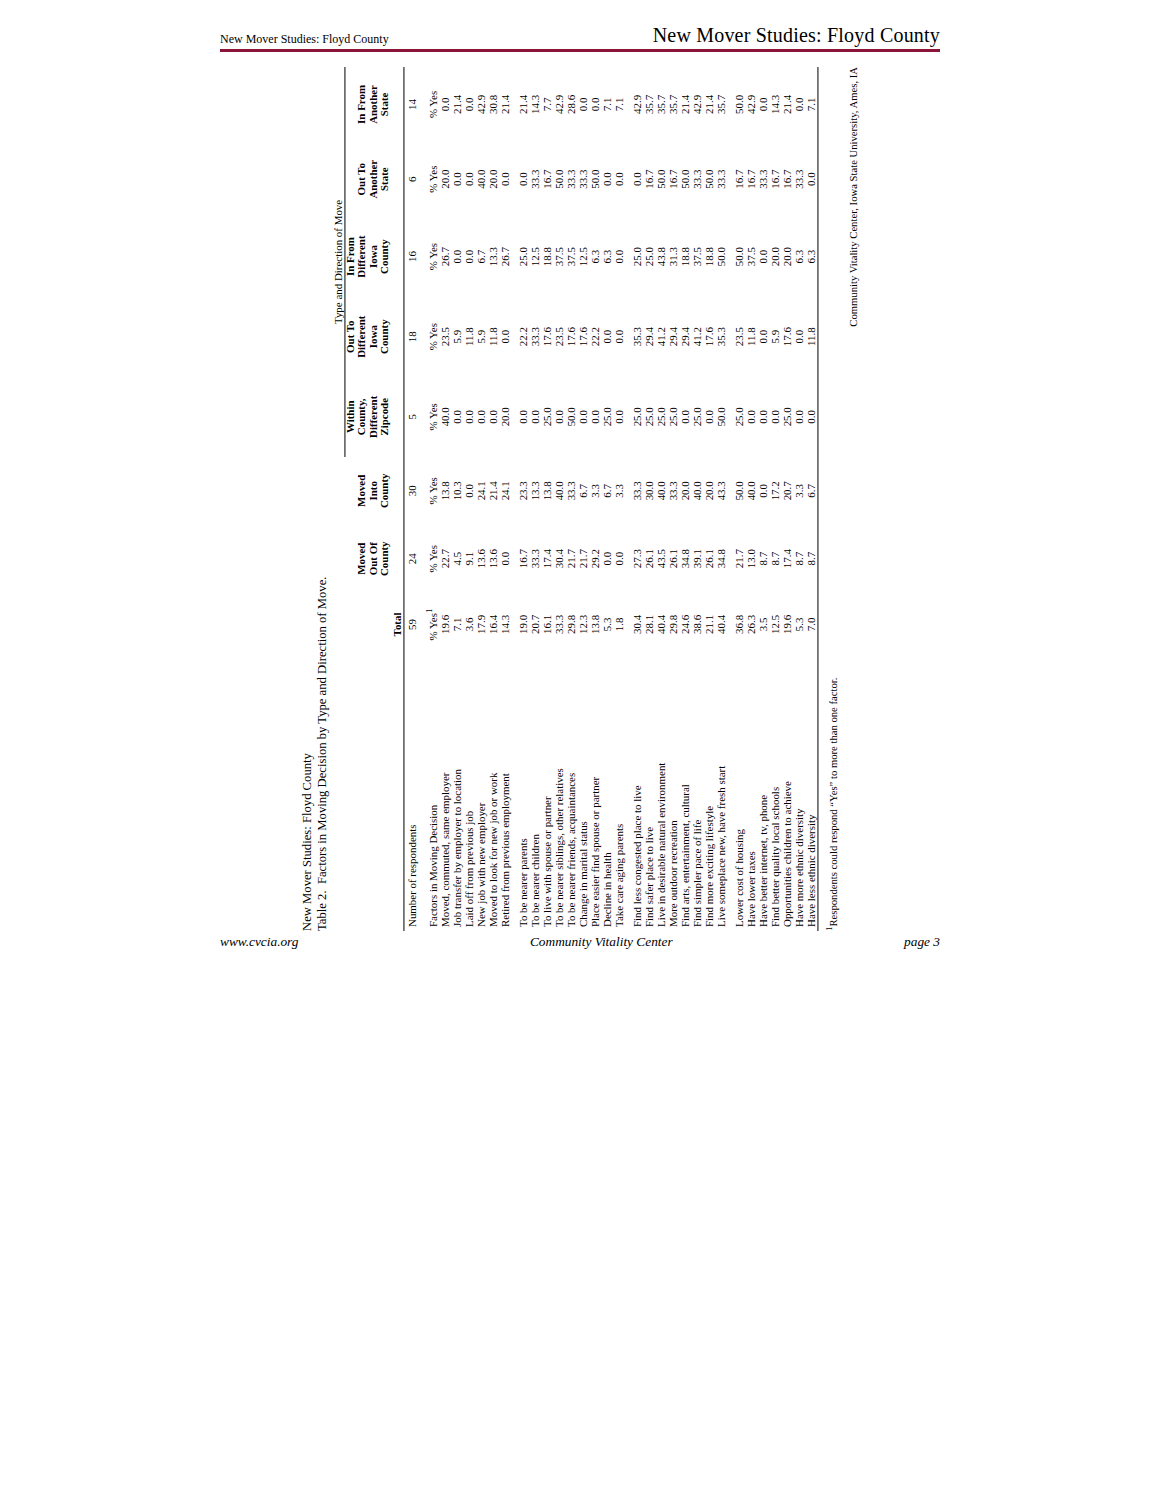New Mover Studies: Floyd County
New Mover Studies: Floyd County
New Mover Studies: Floyd County Table 2. Factors in Moving Decision by Type and Direction of Move.
| | | | | Type and Direction of Move |
| --- | --- | --- | --- | --- |
| | | Moved Out Of County | Moved Into County | Within County, Different Zipcode | Out To Different Iowa County | In From Different Iowa County | Out To Another State | In From Another State |
| | Total | | | | | | | |
| Number of respondents | 59 | 24 | 30 | 5 | 18 | 16 | 6 | 14 |
| Factors in Moving Decision | % Yes 1 | % Yes | % Yes | % Yes | % Yes | % Yes | % Yes | % Yes |
| Moved, commuted, same employer | 19.6 | 22.7 | 13.8 | 40.0 | 23.5 | 26.7 | 20.0 | 0.0 |
| Job transfer by employer to location | 7.1 | 4.5 | 10.3 | 0.0 | 5.9 | 0.0 | 0.0 | 21.4 |
| Laid off from previous job | 3.6 | 9.1 | 0.0 | 0.0 | 11.8 | 0.0 | 0.0 | 0.0 |
| New job with new employer | 17.9 | 13.6 | 24.1 | 0.0 | 5.9 | 6.7 | 40.0 | 42.9 |
| Moved to look for new job or work | 16.4 | 13.6 | 21.4 | 0.0 | 11.8 | 13.3 | 20.0 | 30.8 |
| Retired from previous employment | 14.3 | 0.0 | 24.1 | 20.0 | 0.0 | 26.7 | 0.0 | 21.4 |
| To be nearer parents | 19.0 | 16.7 | 23.3 | 0.0 | 22.2 | 25.0 | 0.0 | 21.4 |
| To be nearer children | 20.7 | 33.3 | 13.3 | 0.0 | 33.3 | 12.5 | 33.3 | 14.3 |
| To live with spouse or partner | 16.1 | 17.4 | 13.8 | 25.0 | 17.6 | 18.8 | 16.7 | 7.7 |
| To be nearer siblings, other relatives | 33.3 | 30.4 | 40.0 | 0.0 | 23.5 | 37.5 | 50.0 | 42.9 |
| To be nearer friends, acquaintances | 29.8 | 21.7 | 33.3 | 50.0 | 17.6 | 37.5 | 33.3 | 28.6 |
| Change in marital status | 12.3 | 21.7 | 6.7 | 0.0 | 17.6 | 12.5 | 33.3 | 0.0 |
| Place easier find spouse or partner | 13.8 | 29.2 | 3.3 | 0.0 | 22.2 | 6.3 | 50.0 | 0.0 |
| Decline in health | 5.3 | 0.0 | 6.7 | 25.0 | 0.0 | 6.3 | 0.0 | 7.1 |
| Take care aging parents | 1.8 | 0.0 | 3.3 | 0.0 | 0.0 | 0.0 | 0.0 | 7.1 |
| Find less congested place to live | 30.4 | 27.3 | 33.3 | 25.0 | 35.3 | 25.0 | 0.0 | 42.9 |
| Find safer place to live | 28.1 | 26.1 | 30.0 | 25.0 | 29.4 | 25.0 | 16.7 | 35.7 |
| Live in desirable natural environment | 40.4 | 43.5 | 40.0 | 25.0 | 41.2 | 43.8 | 50.0 | 35.7 |
| More outdoor recreation | 29.8 | 26.1 | 33.3 | 25.0 | 29.4 | 31.3 | 16.7 | 35.7 |
| Find arts, entertainment, cultural | 24.6 | 34.8 | 20.0 | 0.0 | 29.4 | 18.8 | 50.0 | 21.4 |
| Find simpler pace of life | 38.6 | 39.1 | 40.0 | 25.0 | 41.2 | 37.5 | 33.3 | 42.9 |
| Find more exciting lifestyle | 21.1 | 26.1 | 20.0 | 0.0 | 17.6 | 18.8 | 50.0 | 21.4 |
| Live someplace new, have fresh start | 40.4 | 34.8 | 43.3 | 50.0 | 35.3 | 50.0 | 33.3 | 35.7 |
| Lower cost of housing | 36.8 | 21.7 | 50.0 | 25.0 | 23.5 | 50.0 | 16.7 | 50.0 |
| Have lower taxes | 26.3 | 13.0 | 40.0 | 0.0 | 11.8 | 37.5 | 16.7 | 42.9 |
| Have better internet, tv, phone | 3.5 | 8.7 | 0.0 | 0.0 | 0.0 | 0.0 | 33.3 | 0.0 |
| Find better quality local schools | 12.5 | 8.7 | 17.2 | 0.0 | 5.9 | 20.0 | 16.7 | 14.3 |
| Opportunities children to achieve | 19.6 | 17.4 | 20.7 | 25.0 | 17.6 | 20.0 | 16.7 | 21.4 |
| Have more ethnic diversity | 5.3 | 8.7 | 3.3 | 0.0 | 0.0 | 6.3 | 33.3 | 0.0 |
| Have less ethnic diversity | 7.0 | 8.7 | 6.7 | 0.0 | 11.8 | 6.3 | 0.0 | 7.1 |
1Respondents could respond “Yes” to more than one factor.
Community Vitality Center, Iowa State University, Ames, IA
www.cvcia.org
Community Vitality Center
page 3